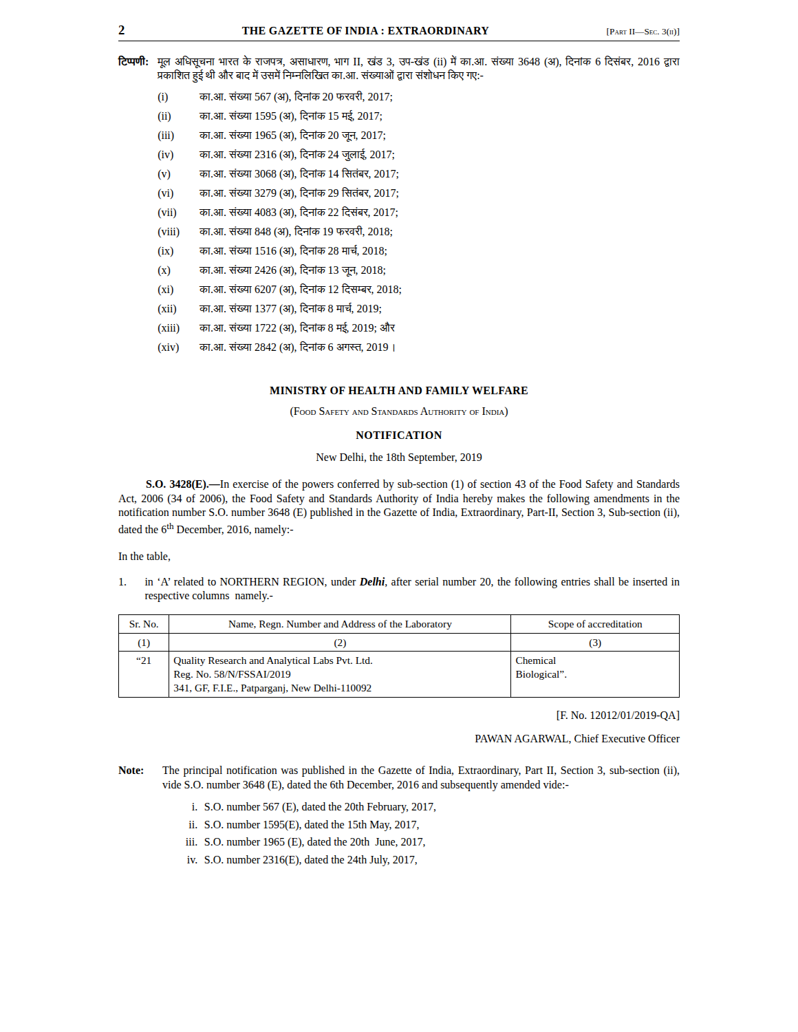2 THE GAZETTE OF INDIA : EXTRAORDINARY [Part II—Sec. 3(ii)]
टिप्पणी:
मूल अधिसूचना भारत के राजपत्र, असाधारण, भाग II, खंड 3, उप-खंड (ii) में का.आ. संख्या 3648 (अ), दिनांक 6 दिसंबर, 2016 द्वारा प्रकाशित हुई थी और बाद में उसमें निम्नलिखित का.आ. संख्याओं द्वारा संशोधन किए गए:-
(i) का.आ. संख्या 567 (अ), दिनांक 20 फरवरी, 2017;
(ii) का.आ. संख्या 1595 (अ), दिनांक 15 मई, 2017;
(iii) का.आ. संख्या 1965 (अ), दिनांक 20 जून, 2017;
(iv) का.आ. संख्या 2316 (अ), दिनांक 24 जुलाई, 2017;
(v) का.आ. संख्या 3068 (अ), दिनांक 14 सितंबर, 2017;
(vi) का.आ. संख्या 3279 (अ), दिनांक 29 सितंबर, 2017;
(vii) का.आ. संख्या 4083 (अ), दिनांक 22 दिसंबर, 2017;
(viii) का.आ. संख्या 848 (अ), दिनांक 19 फरवरी, 2018;
(ix) का.आ. संख्या 1516 (अ), दिनांक 28 मार्च, 2018;
(x) का.आ. संख्या 2426 (अ), दिनांक 13 जून, 2018;
(xi) का.आ. संख्या 6207 (अ), दिनांक 12 दिसम्बर, 2018;
(xii) का.आ. संख्या 1377 (अ), दिनांक 8 मार्च, 2019;
(xiii) का.आ. संख्या 1722 (अ), दिनांक 8 मई, 2019; और
(xiv) का.आ. संख्या 2842 (अ), दिनांक 6 अगस्त, 2019।
MINISTRY OF HEALTH AND FAMILY WELFARE
(Food Safety and Standards Authority of India)
NOTIFICATION
New Delhi, the 18th September, 2019
S.O. 3428(E).—In exercise of the powers conferred by sub-section (1) of section 43 of the Food Safety and Standards Act, 2006 (34 of 2006), the Food Safety and Standards Authority of India hereby makes the following amendments in the notification number S.O. number 3648 (E) published in the Gazette of India, Extraordinary, Part-II, Section 3, Sub-section (ii), dated the 6th December, 2016, namely:-
In the table,
1.
in ‘A’ related to NORTHERN REGION, under Delhi, after serial number 20, the following entries shall be inserted in respective columns namely.-
| Sr. No. | Name, Regn. Number and Address of the Laboratory | Scope of accreditation |
| --- | --- | --- |
| (1) | (2) | (3) |
| “21 | Quality Research and Analytical Labs Pvt. Ltd. Reg. No. 58/N/FSSAI/2019 341, GF, F.I.E., Patparganj, New Delhi-110092 | Chemical Biological”. |
[F. No. 12012/01/2019-QA]
PAWAN AGARWAL, Chief Executive Officer
Note:
The principal notification was published in the Gazette of India, Extraordinary, Part II, Section 3, sub-section (ii), vide S.O. number 3648 (E), dated the 6th December, 2016 and subsequently amended vide:-
i. S.O. number 567 (E), dated the 20th February, 2017,
ii. S.O. number 1595(E), dated the 15th May, 2017,
iii. S.O. number 1965 (E), dated the 20th June, 2017,
iv. S.O. number 2316(E), dated the 24th July, 2017,